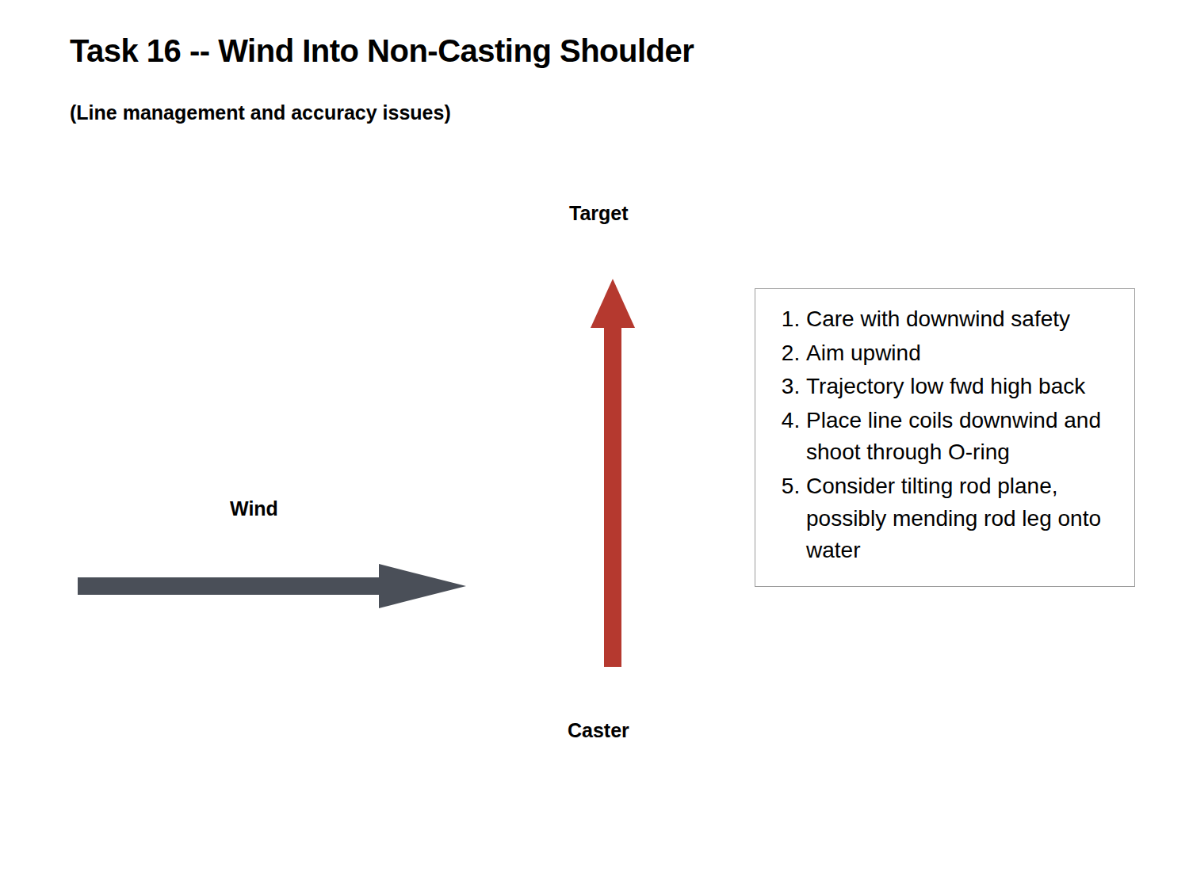Task 16 -- Wind Into Non-Casting Shoulder
(Line management and accuracy issues)
Target
Caster
Wind
Care with downwind safety
Aim upwind
Trajectory low fwd high back
Place line coils downwind and shoot through O-ring
Consider tilting rod plane, possibly mending rod leg onto water